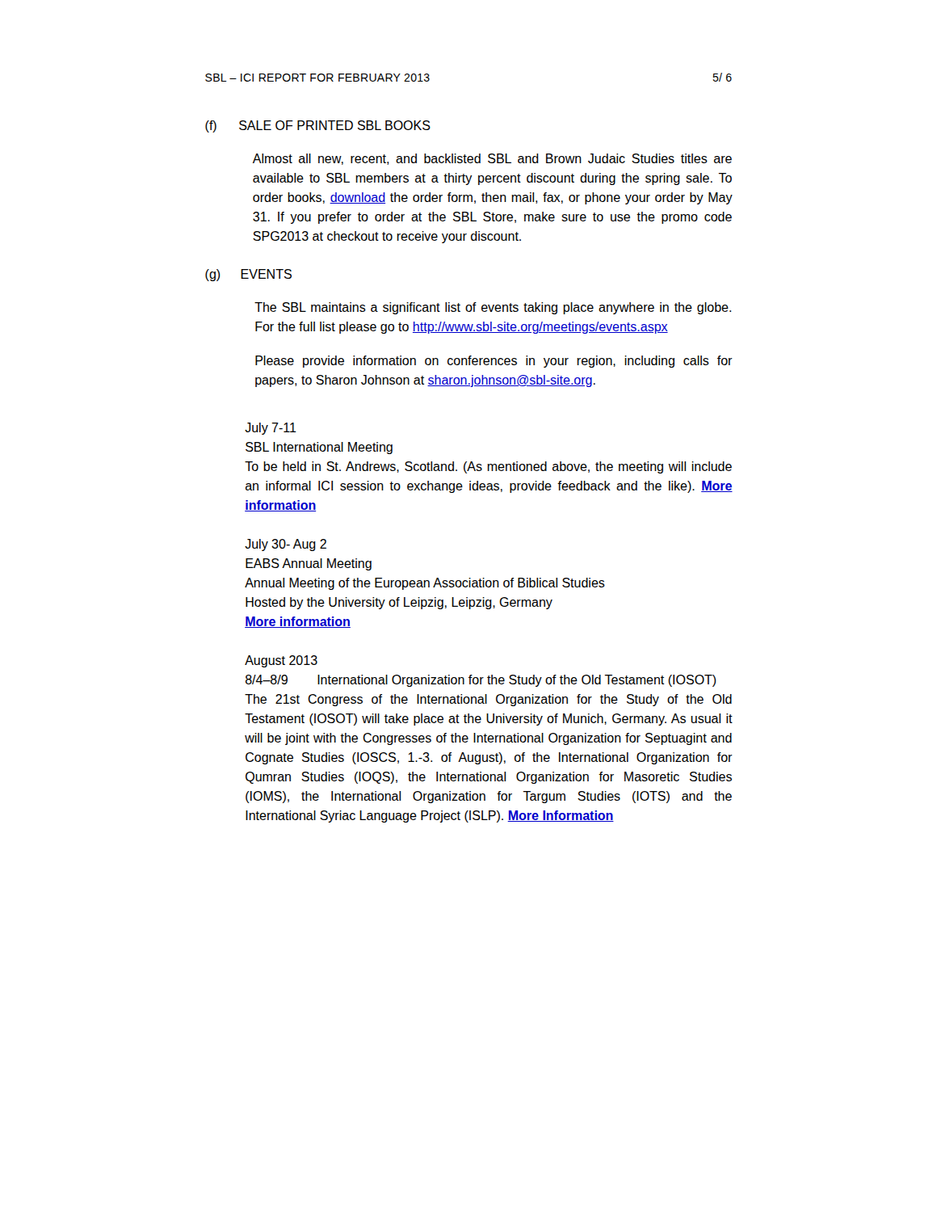SBL – ICI report for February 2013 5/ 6
(f) Sale of printed SBL books
Almost all new, recent, and backlisted SBL and Brown Judaic Studies titles are available to SBL members at a thirty percent discount during the spring sale. To order books, download the order form, then mail, fax, or phone your order by May 31. If you prefer to order at the SBL Store, make sure to use the promo code SPG2013 at checkout to receive your discount.
(g) Events
The SBL maintains a significant list of events taking place anywhere in the globe. For the full list please go to http://www.sbl-site.org/meetings/events.aspx
Please provide information on conferences in your region, including calls for papers, to Sharon Johnson at sharon.johnson@sbl-site.org.
July 7-11
SBL International Meeting
To be held in St. Andrews, Scotland. (As mentioned above, the meeting will include an informal ICI session to exchange ideas, provide feedback and the like). More information
July 30- Aug 2
EABS Annual Meeting
Annual Meeting of the European Association of Biblical Studies
Hosted by the University of Leipzig, Leipzig, Germany
More information
August 2013
8/4–8/9 International Organization for the Study of the Old Testament (IOSOT)
The 21st Congress of the International Organization for the Study of the Old Testament (IOSOT) will take place at the University of Munich, Germany. As usual it will be joint with the Congresses of the International Organization for Septuagint and Cognate Studies (IOSCS, 1.-3. of August), of the International Organization for Qumran Studies (IOQS), the International Organization for Masoretic Studies (IOMS), the International Organization for Targum Studies (IOTS) and the International Syriac Language Project (ISLP). More Information